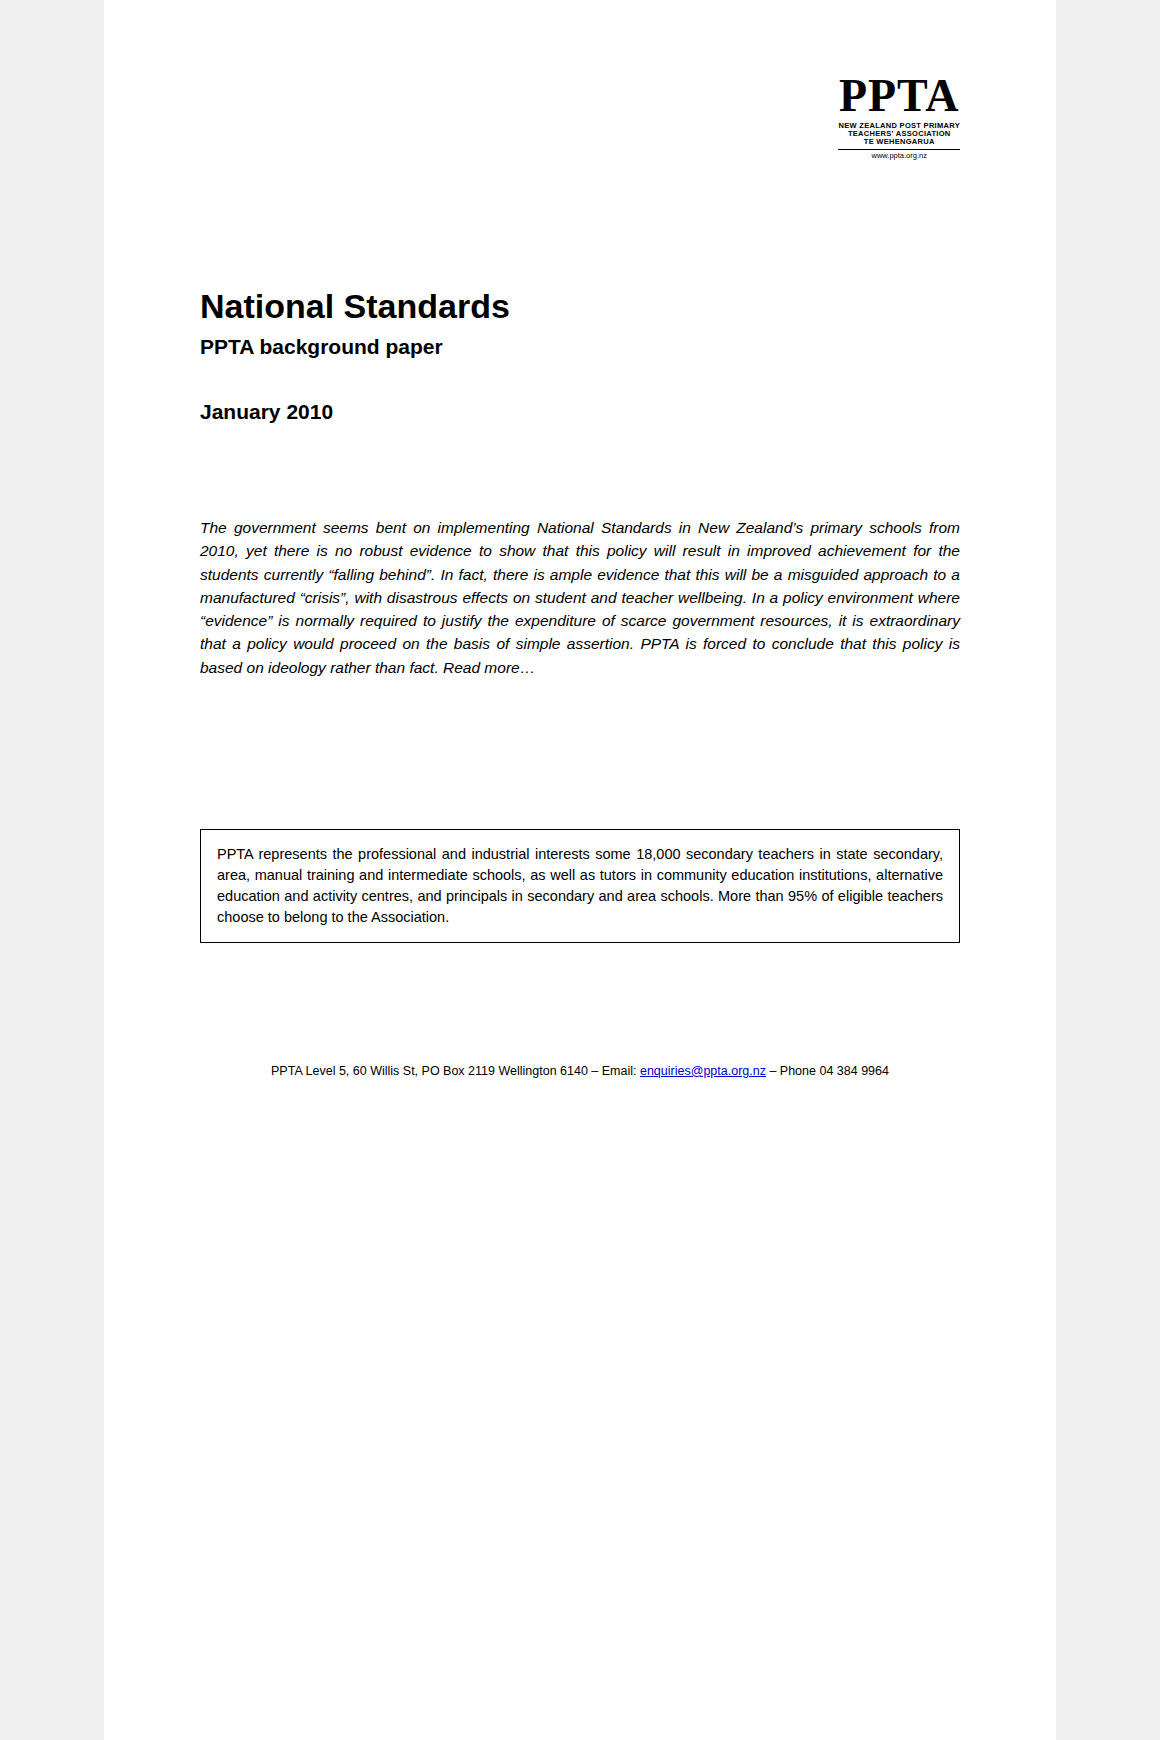PPTA
New Zealand Post Primary
Teachers' Association
Te Wehengarua
www.ppta.org.nz
National Standards
PPTA background paper
January 2010
The government seems bent on implementing National Standards in New Zealand’s primary schools from 2010, yet there is no robust evidence to show that this policy will result in improved achievement for the students currently “falling behind”. In fact, there is ample evidence that this will be a misguided approach to a manufactured “crisis”, with disastrous effects on student and teacher wellbeing. In a policy environment where “evidence” is normally required to justify the expenditure of scarce government resources, it is extraordinary that a policy would proceed on the basis of simple assertion. PPTA is forced to conclude that this policy is based on ideology rather than fact. Read more…
PPTA represents the professional and industrial interests some 18,000 secondary teachers in state secondary, area, manual training and intermediate schools, as well as tutors in community education institutions, alternative education and activity centres, and principals in secondary and area schools. More than 95% of eligible teachers choose to belong to the Association.
PPTA Level 5, 60 Willis St, PO Box 2119 Wellington 6140 – Email: enquiries@ppta.org.nz – Phone 04 384 9964